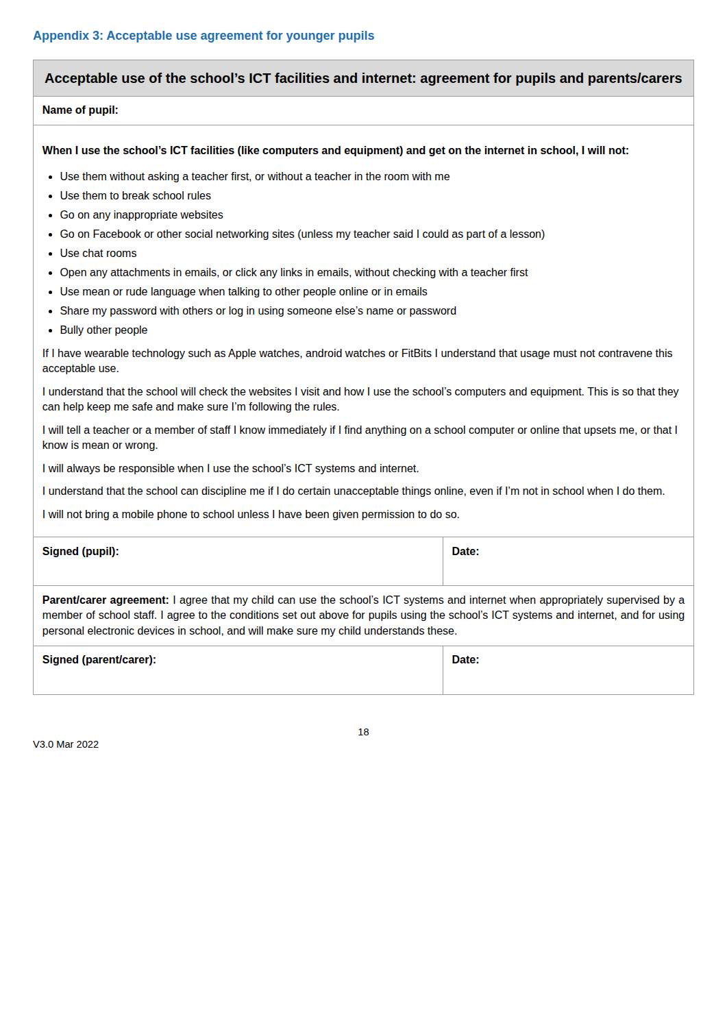Appendix 3: Acceptable use agreement for younger pupils
| Acceptable use of the school’s ICT facilities and internet: agreement for pupils and parents/carers |
| Name of pupil: |
| When I use the school’s ICT facilities (like computers and equipment) and get on the internet in school, I will not: Use them without asking a teacher first, or without a teacher in the room with me Use them to break school rules Go on any inappropriate websites Go on Facebook or other social networking sites (unless my teacher said I could as part of a lesson) Use chat rooms Open any attachments in emails, or click any links in emails, without checking with a teacher first Use mean or rude language when talking to other people online or in emails Share my password with others or log in using someone else’s name or password Bully other people If I have wearable technology such as Apple watches, android watches or FitBits I understand that usage must not contravene this acceptable use. I understand that the school will check the websites I visit and how I use the school’s computers and equipment. This is so that they can help keep me safe and make sure I’m following the rules. I will tell a teacher or a member of staff I know immediately if I find anything on a school computer or online that upsets me, or that I know is mean or wrong. I will always be responsible when I use the school’s ICT systems and internet. I understand that the school can discipline me if I do certain unacceptable things online, even if I’m not in school when I do them. I will not bring a mobile phone to school unless I have been given permission to do so. |
| Signed (pupil): | Date: |
| Parent/carer agreement: I agree that my child can use the school’s ICT systems and internet when appropriately supervised by a member of school staff. I agree to the conditions set out above for pupils using the school’s ICT systems and internet, and for using personal electronic devices in school, and will make sure my child understands these. |
| Signed (parent/carer): | Date: |
18
V3.0 Mar 2022